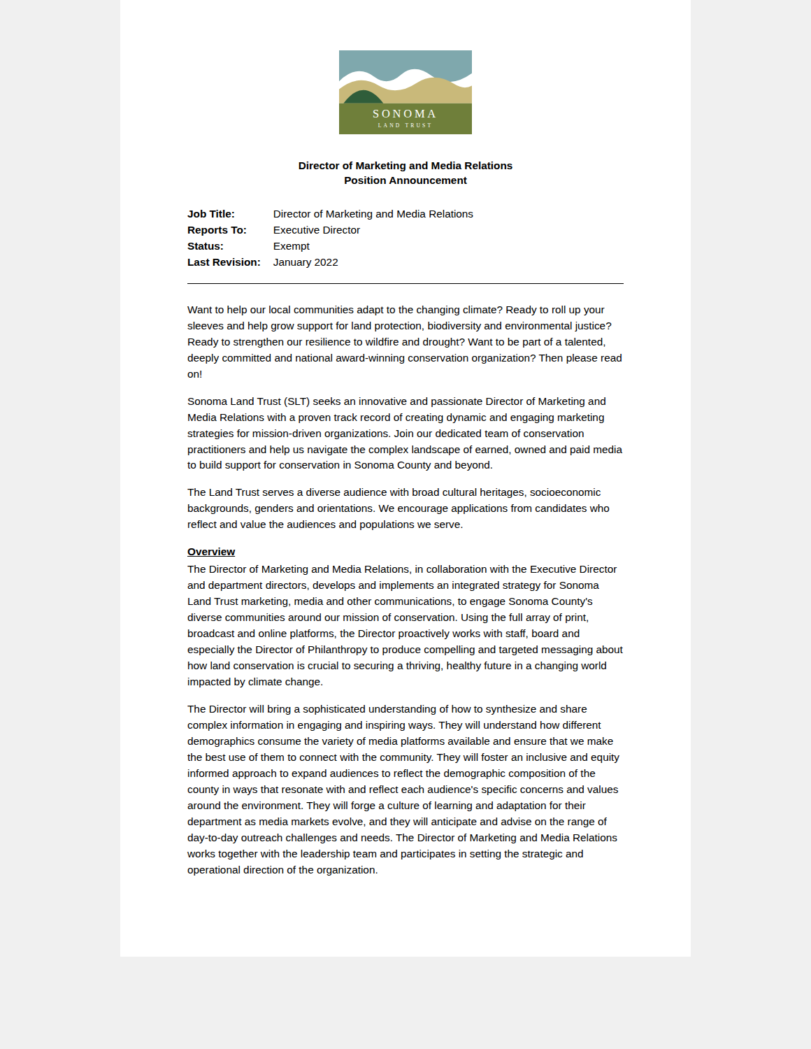Director of Marketing and Media Relations
Position Announcement
| Job Title: | Director of Marketing and Media Relations |
| Reports To: | Executive Director |
| Status: | Exempt |
| Last Revision: | January 2022 |
Want to help our local communities adapt to the changing climate? Ready to roll up your sleeves and help grow support for land protection, biodiversity and environmental justice? Ready to strengthen our resilience to wildfire and drought? Want to be part of a talented, deeply committed and national award-winning conservation organization? Then please read on!
Sonoma Land Trust (SLT) seeks an innovative and passionate Director of Marketing and Media Relations with a proven track record of creating dynamic and engaging marketing strategies for mission-driven organizations. Join our dedicated team of conservation practitioners and help us navigate the complex landscape of earned, owned and paid media to build support for conservation in Sonoma County and beyond.
The Land Trust serves a diverse audience with broad cultural heritages, socioeconomic backgrounds, genders and orientations. We encourage applications from candidates who reflect and value the audiences and populations we serve.
Overview
The Director of Marketing and Media Relations, in collaboration with the Executive Director and department directors, develops and implements an integrated strategy for Sonoma Land Trust marketing, media and other communications, to engage Sonoma County's diverse communities around our mission of conservation. Using the full array of print, broadcast and online platforms, the Director proactively works with staff, board and especially the Director of Philanthropy to produce compelling and targeted messaging about how land conservation is crucial to securing a thriving, healthy future in a changing world impacted by climate change.
The Director will bring a sophisticated understanding of how to synthesize and share complex information in engaging and inspiring ways. They will understand how different demographics consume the variety of media platforms available and ensure that we make the best use of them to connect with the community. They will foster an inclusive and equity informed approach to expand audiences to reflect the demographic composition of the county in ways that resonate with and reflect each audience's specific concerns and values around the environment. They will forge a culture of learning and adaptation for their department as media markets evolve, and they will anticipate and advise on the range of day-to-day outreach challenges and needs. The Director of Marketing and Media Relations works together with the leadership team and participates in setting the strategic and operational direction of the organization.